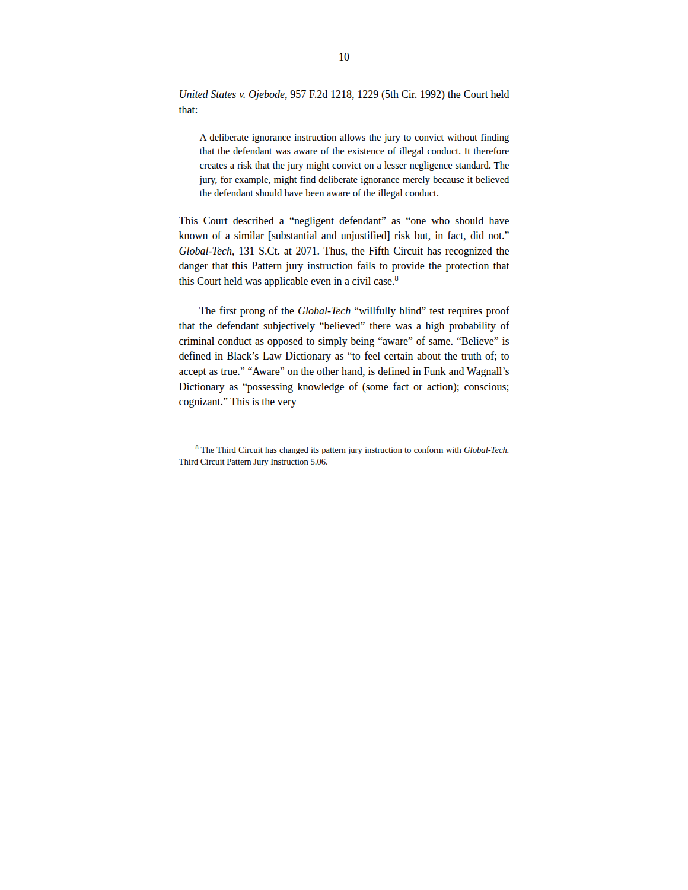10
United States v. Ojebode, 957 F.2d 1218, 1229 (5th Cir. 1992) the Court held that:
A deliberate ignorance instruction allows the jury to convict without finding that the defendant was aware of the existence of illegal conduct. It therefore creates a risk that the jury might convict on a lesser negligence standard. The jury, for example, might find deliberate ignorance merely because it believed the defendant should have been aware of the illegal conduct.
This Court described a “negligent defendant” as “one who should have known of a similar [substantial and unjustified] risk but, in fact, did not.” Global-Tech, 131 S.Ct. at 2071. Thus, the Fifth Circuit has recognized the danger that this Pattern jury instruction fails to provide the protection that this Court held was applicable even in a civil case.8
The first prong of the Global-Tech “willfully blind” test requires proof that the defendant subjectively “believed” there was a high probability of criminal conduct as opposed to simply being “aware” of same. “Believe” is defined in Black’s Law Dictionary as “to feel certain about the truth of; to accept as true.” “Aware” on the other hand, is defined in Funk and Wagnall’s Dictionary as “possessing knowledge of (some fact or action); conscious; cognizant.” This is the very
8 The Third Circuit has changed its pattern jury instruction to conform with Global-Tech. Third Circuit Pattern Jury Instruction 5.06.